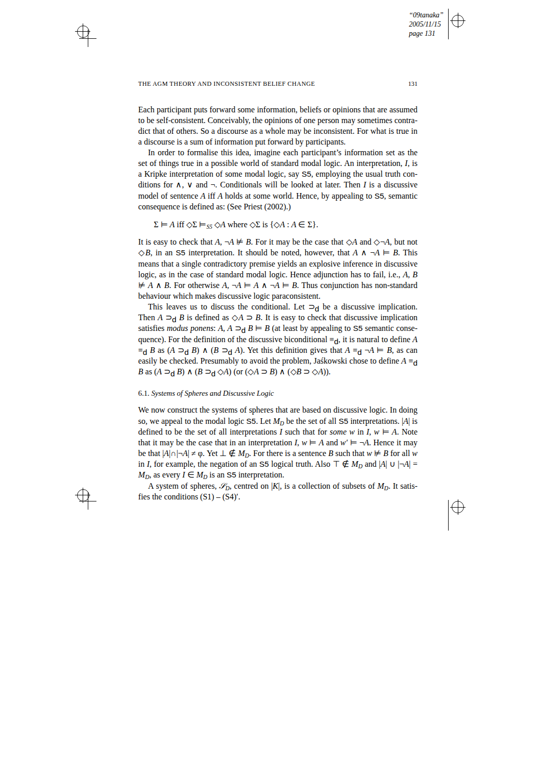“09tanaka”
2005/11/15
page 131
THE AGM THEORY AND INCONSISTENT BELIEF CHANGE 131
Each participant puts forward some information, beliefs or opinions that are assumed to be self-consistent. Conceivably, the opinions of one person may sometimes contradict that of others. So a discourse as a whole may be inconsistent. For what is true in a discourse is a sum of information put forward by participants.
In order to formalise this idea, imagine each participant’s information set as the set of things true in a possible world of standard modal logic. An interpretation, I, is a Kripke interpretation of some modal logic, say S5, employing the usual truth conditions for ∧, ∨ and ¬. Conditionals will be looked at later. Then I is a discussive model of sentence A iff A holds at some world. Hence, by appealing to S5, semantic consequence is defined as: (See Priest (2002).)
Σ ⊨ A iff ◇Σ ⊨S5 ◇A where ◇Σ is {◇A : A ∈ Σ}.
It is easy to check that A, ¬A ⊭ B. For it may be the case that ◇A and ◇¬A, but not ◇B, in an S5 interpretation. It should be noted, however, that A ∧ ¬A ⊨ B. This means that a single contradictory premise yields an explosive inference in discussive logic, as in the case of standard modal logic. Hence adjunction has to fail, i.e., A, B ⊭ A ∧ B. For otherwise A, ¬A ⊨ A ∧ ¬A ⊨ B. Thus conjunction has non-standard behaviour which makes discussive logic paraconsistent.
This leaves us to discuss the conditional. Let ⊃d be a discussive implication. Then A ⊃d B is defined as ◇A ⊃ B. It is easy to check that discussive implication satisfies modus ponens: A, A ⊃d B ⊨ B (at least by appealing to S5 semantic consequence). For the definition of the discussive biconditional ≡d, it is natural to define A ≡d B as (A ⊃d B) ∧ (B ⊃d A). Yet this definition gives that A ≡d ¬A ⊨ B, as can easily be checked. Presumably to avoid the problem, Jaśkowski chose to define A ≡d B as (A ⊃d B) ∧ (B ⊃d ◇A) (or (◇A ⊃ B) ∧ (◇B ⊃ ◇A)).
6.1. Systems of Spheres and Discussive Logic
We now construct the systems of spheres that are based on discussive logic. In doing so, we appeal to the modal logic S5. Let MD be the set of all S5 interpretations. |A| is defined to be the set of all interpretations I such that for some w in I, w ⊨ A. Note that it may be the case that in an interpretation I, w ⊨ A and w′ ⊨ ¬A. Hence it may be that |A|∩|¬A| ≠ φ. Yet ⊥ ∉ MD. For there is a sentence B such that w ⊭ B for all w in I, for example, the negation of an S5 logical truth. Also ⊤ ∉ MD and |A| ∪ |¬A| = MD, as every I ∈ MD is an S5 interpretation.
A system of spheres, 𝒮D, centred on |K|, is a collection of subsets of MD. It satisfies the conditions (S1) – (S4)′.